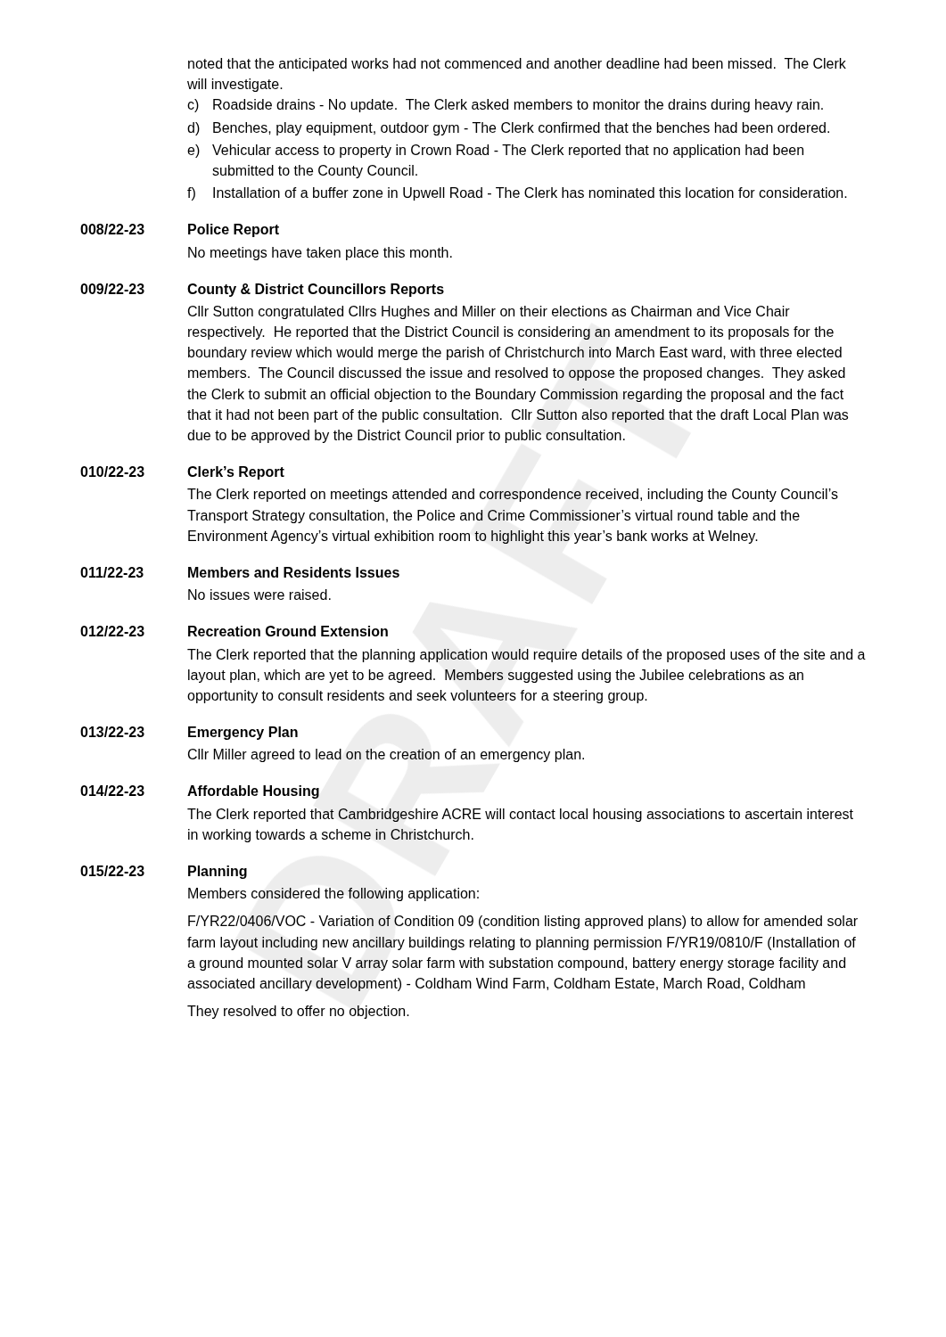noted that the anticipated works had not commenced and another deadline had been missed. The Clerk will investigate.
c) Roadside drains - No update. The Clerk asked members to monitor the drains during heavy rain.
d) Benches, play equipment, outdoor gym - The Clerk confirmed that the benches had been ordered.
e) Vehicular access to property in Crown Road - The Clerk reported that no application had been submitted to the County Council.
f) Installation of a buffer zone in Upwell Road - The Clerk has nominated this location for consideration.
008/22-23
Police Report
No meetings have taken place this month.
009/22-23
County & District Councillors Reports
Cllr Sutton congratulated Cllrs Hughes and Miller on their elections as Chairman and Vice Chair respectively. He reported that the District Council is considering an amendment to its proposals for the boundary review which would merge the parish of Christchurch into March East ward, with three elected members. The Council discussed the issue and resolved to oppose the proposed changes. They asked the Clerk to submit an official objection to the Boundary Commission regarding the proposal and the fact that it had not been part of the public consultation. Cllr Sutton also reported that the draft Local Plan was due to be approved by the District Council prior to public consultation.
010/22-23
Clerk’s Report
The Clerk reported on meetings attended and correspondence received, including the County Council’s Transport Strategy consultation, the Police and Crime Commissioner’s virtual round table and the Environment Agency’s virtual exhibition room to highlight this year’s bank works at Welney.
011/22-23
Members and Residents Issues
No issues were raised.
012/22-23
Recreation Ground Extension
The Clerk reported that the planning application would require details of the proposed uses of the site and a layout plan, which are yet to be agreed. Members suggested using the Jubilee celebrations as an opportunity to consult residents and seek volunteers for a steering group.
013/22-23
Emergency Plan
Cllr Miller agreed to lead on the creation of an emergency plan.
014/22-23
Affordable Housing
The Clerk reported that Cambridgeshire ACRE will contact local housing associations to ascertain interest in working towards a scheme in Christchurch.
015/22-23
Planning
Members considered the following application:
F/YR22/0406/VOC - Variation of Condition 09 (condition listing approved plans) to allow for amended solar farm layout including new ancillary buildings relating to planning permission F/YR19/0810/F (Installation of a ground mounted solar V array solar farm with substation compound, battery energy storage facility and associated ancillary development) - Coldham Wind Farm, Coldham Estate, March Road, Coldham
They resolved to offer no objection.